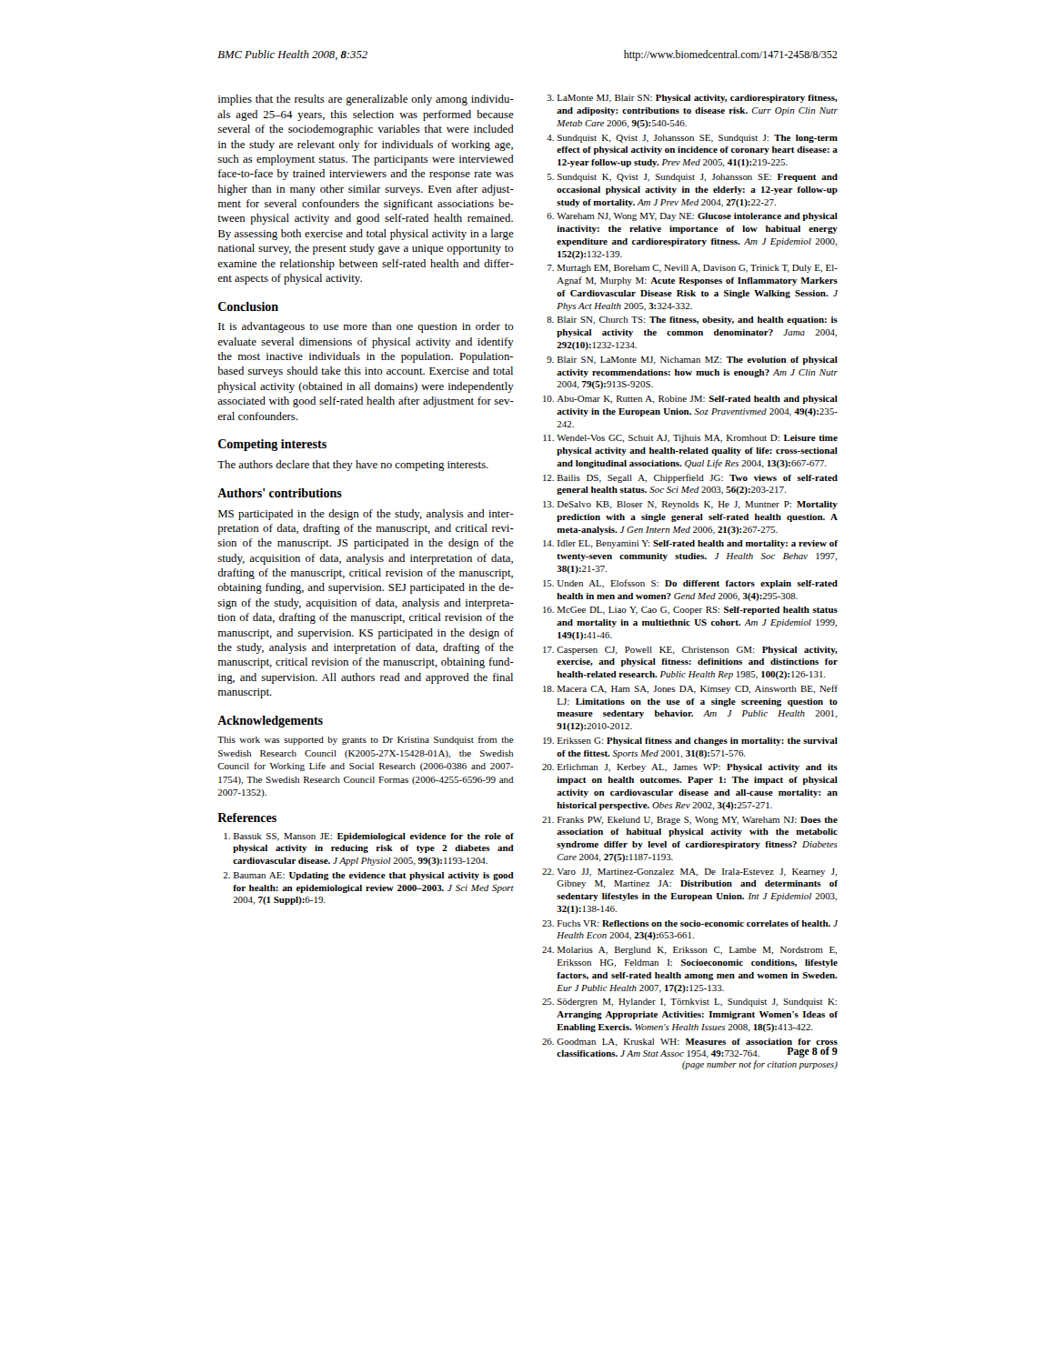BMC Public Health 2008, 8:352
http://www.biomedcentral.com/1471-2458/8/352
implies that the results are generalizable only among individuals aged 25–64 years, this selection was performed because several of the sociodemographic variables that were included in the study are relevant only for individuals of working age, such as employment status. The participants were interviewed face-to-face by trained interviewers and the response rate was higher than in many other similar surveys. Even after adjustment for several confounders the significant associations between physical activity and good self-rated health remained. By assessing both exercise and total physical activity in a large national survey, the present study gave a unique opportunity to examine the relationship between self-rated health and different aspects of physical activity.
Conclusion
It is advantageous to use more than one question in order to evaluate several dimensions of physical activity and identify the most inactive individuals in the population. Population-based surveys should take this into account. Exercise and total physical activity (obtained in all domains) were independently associated with good self-rated health after adjustment for several confounders.
Competing interests
The authors declare that they have no competing interests.
Authors' contributions
MS participated in the design of the study, analysis and interpretation of data, drafting of the manuscript, and critical revision of the manuscript. JS participated in the design of the study, acquisition of data, analysis and interpretation of data, drafting of the manuscript, critical revision of the manuscript, obtaining funding, and supervision. SEJ participated in the design of the study, acquisition of data, analysis and interpretation of data, drafting of the manuscript, critical revision of the manuscript, and supervision. KS participated in the design of the study, analysis and interpretation of data, drafting of the manuscript, critical revision of the manuscript, obtaining funding, and supervision. All authors read and approved the final manuscript.
Acknowledgements
This work was supported by grants to Dr Kristina Sundquist from the Swedish Research Council (K2005-27X-15428-01A), the Swedish Council for Working Life and Social Research (2006-0386 and 2007-1754), The Swedish Research Council Formas (2006-4255-6596-99 and 2007-1352).
References
Bassuk SS, Manson JE: Epidemiological evidence for the role of physical activity in reducing risk of type 2 diabetes and cardiovascular disease. J Appl Physiol 2005, 99(3): 1193-1204.
Bauman AE: Updating the evidence that physical activity is good for health: an epidemiological review 2000–2003. J Sci Med Sport 2004, 7(1 Suppl): 6-19.
LaMonte MJ, Blair SN: Physical activity, cardiorespiratory fitness, and adiposity: contributions to disease risk. Curr Opin Clin Nutr Metab Care 2006, 9(5): 540-546.
Sundquist K, Qvist J, Johansson SE, Sundquist J: The long-term effect of physical activity on incidence of coronary heart disease: a 12-year follow-up study. Prev Med 2005, 41(1): 219-225.
Sundquist K, Qvist J, Sundquist J, Johansson SE: Frequent and occasional physical activity in the elderly: a 12-year follow-up study of mortality. Am J Prev Med 2004, 27(1): 22-27.
Wareham NJ, Wong MY, Day NE: Glucose intolerance and physical inactivity: the relative importance of low habitual energy expenditure and cardiorespiratory fitness. Am J Epidemiol 2000, 152(2): 132-139.
Murtagh EM, Boreham C, Nevill A, Davison G, Trinick T, Duly E, El-Agnaf M, Murphy M: Acute Responses of Inflammatory Markers of Cardiovascular Disease Risk to a Single Walking Session. J Phys Act Health 2005, 3: 324-332.
Blair SN, Church TS: The fitness, obesity, and health equation: is physical activity the common denominator? Jama 2004, 292(10): 1232-1234.
Blair SN, LaMonte MJ, Nichaman MZ: The evolution of physical activity recommendations: how much is enough? Am J Clin Nutr 2004, 79(5): 913S-920S.
Abu-Omar K, Rutten A, Robine JM: Self-rated health and physical activity in the European Union. Soz Praventivmed 2004, 49(4): 235-242.
Wendel-Vos GC, Schuit AJ, Tijhuis MA, Kromhout D: Leisure time physical activity and health-related quality of life: cross-sectional and longitudinal associations. Qual Life Res 2004, 13(3): 667-677.
Bailis DS, Segall A, Chipperfield JG: Two views of self-rated general health status. Soc Sci Med 2003, 56(2): 203-217.
DeSalvo KB, Bloser N, Reynolds K, He J, Muntner P: Mortality prediction with a single general self-rated health question. A meta-analysis. J Gen Intern Med 2006, 21(3): 267-275.
Idler EL, Benyamini Y: Self-rated health and mortality: a review of twenty-seven community studies. J Health Soc Behav 1997, 38(1): 21-37.
Unden AL, Elofsson S: Do different factors explain self-rated health in men and women? Gend Med 2006, 3(4): 295-308.
McGee DL, Liao Y, Cao G, Cooper RS: Self-reported health status and mortality in a multiethnic US cohort. Am J Epidemiol 1999, 149(1): 41-46.
Caspersen CJ, Powell KE, Christenson GM: Physical activity, exercise, and physical fitness: definitions and distinctions for health-related research. Public Health Rep 1985, 100(2): 126-131.
Macera CA, Ham SA, Jones DA, Kimsey CD, Ainsworth BE, Neff LJ: Limitations on the use of a single screening question to measure sedentary behavior. Am J Public Health 2001, 91(12): 2010-2012.
Erikssen G: Physical fitness and changes in mortality: the survival of the fittest. Sports Med 2001, 31(8): 571-576.
Erlichman J, Kerbey AL, James WP: Physical activity and its impact on health outcomes. Paper 1: The impact of physical activity on cardiovascular disease and all-cause mortality: an historical perspective. Obes Rev 2002, 3(4): 257-271.
Franks PW, Ekelund U, Brage S, Wong MY, Wareham NJ: Does the association of habitual physical activity with the metabolic syndrome differ by level of cardiorespiratory fitness? Diabetes Care 2004, 27(5): 1187-1193.
Varo JJ, Martinez-Gonzalez MA, De Irala-Estevez J, Kearney J, Gibney M, Martinez JA: Distribution and determinants of sedentary lifestyles in the European Union. Int J Epidemiol 2003, 32(1): 138-146.
Fuchs VR: Reflections on the socio-economic correlates of health. J Health Econ 2004, 23(4): 653-661.
Molarius A, Berglund K, Eriksson C, Lambe M, Nordstrom E, Eriksson HG, Feldman I: Socioeconomic conditions, lifestyle factors, and self-rated health among men and women in Sweden. Eur J Public Health 2007, 17(2): 125-133.
Södergren M, Hylander I, Törnkvist L, Sundquist J, Sundquist K: Arranging Appropriate Activities: Immigrant Women's Ideas of Enabling Exercis. Women's Health Issues 2008, 18(5): 413-422.
Goodman LA, Kruskal WH: Measures of association for cross classifications. J Am Stat Assoc 1954, 49: 732-764.
Page 8 of 9
(page number not for citation purposes)